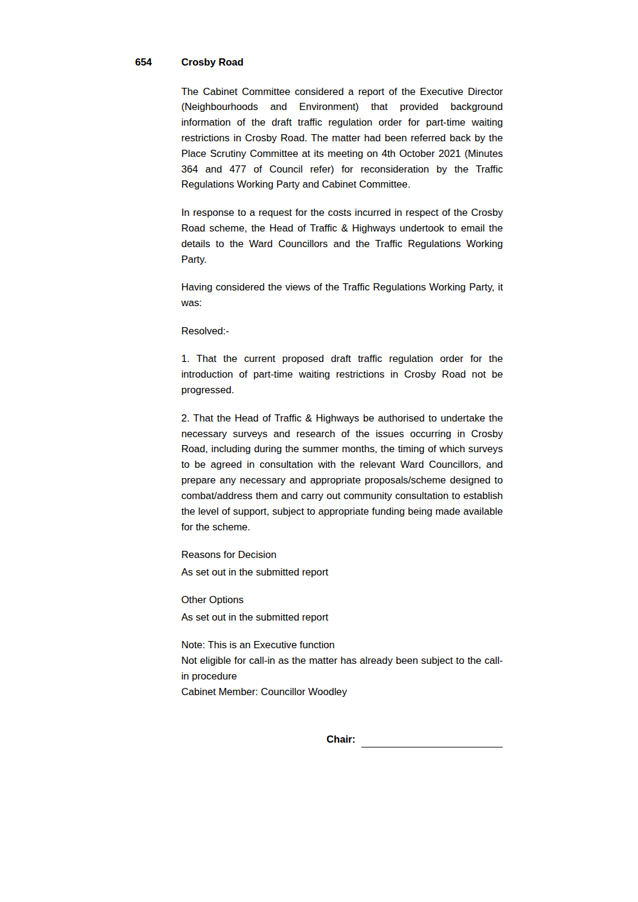654 Crosby Road
The Cabinet Committee considered a report of the Executive Director (Neighbourhoods and Environment) that provided background information of the draft traffic regulation order for part-time waiting restrictions in Crosby Road. The matter had been referred back by the Place Scrutiny Committee at its meeting on 4th October 2021 (Minutes 364 and 477 of Council refer) for reconsideration by the Traffic Regulations Working Party and Cabinet Committee.
In response to a request for the costs incurred in respect of the Crosby Road scheme, the Head of Traffic & Highways undertook to email the details to the Ward Councillors and the Traffic Regulations Working Party.
Having considered the views of the Traffic Regulations Working Party, it was:
Resolved:-
1. That the current proposed draft traffic regulation order for the introduction of part-time waiting restrictions in Crosby Road not be progressed.
2. That the Head of Traffic & Highways be authorised to undertake the necessary surveys and research of the issues occurring in Crosby Road, including during the summer months, the timing of which surveys to be agreed in consultation with the relevant Ward Councillors, and prepare any necessary and appropriate proposals/scheme designed to combat/address them and carry out community consultation to establish the level of support, subject to appropriate funding being made available for the scheme.
Reasons for Decision
As set out in the submitted report
Other Options
As set out in the submitted report
Note: This is an Executive function
Not eligible for call-in as the matter has already been subject to the call-in procedure
Cabinet Member: Councillor Woodley
Chair: